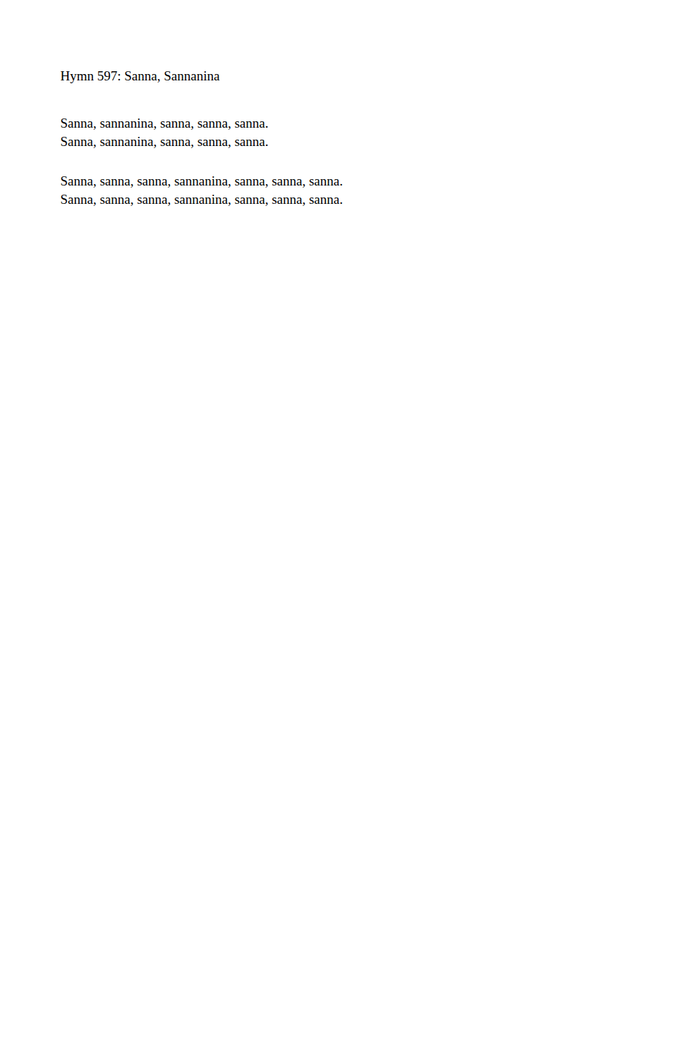Hymn 597: Sanna, Sannanina
Sanna, sannanina, sanna, sanna, sanna.
Sanna, sannanina, sanna, sanna, sanna.
Sanna, sanna, sanna, sannanina, sanna, sanna, sanna.
Sanna, sanna, sanna, sannanina, sanna, sanna, sanna.